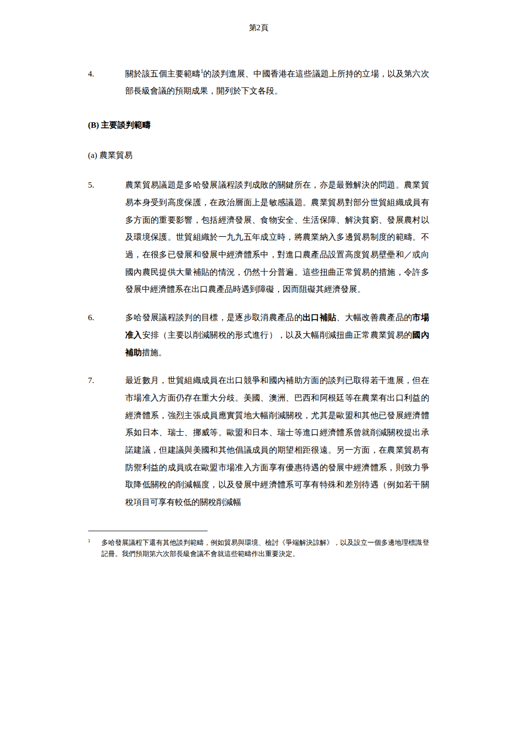第2頁
4.
關於該五個主要範疇1的談判進展、中國香港在這些議題上所持的立場，以及第六次部長級會議的預期成果，開列於下文各段。
(B) 主要談判範疇
(a) 農業貿易
5.
農業貿易議題是多哈發展議程談判成敗的關鍵所在，亦是最難解決的問題。農業貿易本身受到高度保護，在政治層面上是敏感議題。農業貿易對部分世貿組織成員有多方面的重要影響，包括經濟發展、食物安全、生活保障、解決貧窮、發展農村以及環境保護。世貿組織於一九九五年成立時，將農業納入多邊貿易制度的範疇。不過，在很多已發展和發展中經濟體系中，對進口農產品設置高度貿易壁壘和／或向國內農民提供大量補貼的情況，仍然十分普遍。這些扭曲正常貿易的措施，令許多發展中經濟體系在出口農產品時遇到障礙，因而阻礙其經濟發展。
6.
多哈發展議程談判的目標，是逐步取消農產品的出口補貼、大幅改善農產品的市場准入安排（主要以削減關稅的形式進行），以及大幅削減扭曲正常農業貿易的國內補助措施。
7.
最近數月，世貿組織成員在出口競爭和國內補助方面的談判已取得若干進展，但在市場准入方面仍存在重大分歧。美國、澳洲、巴西和阿根廷等在農業有出口利益的經濟體系，強烈主張成員應實質地大幅削減關稅，尤其是歐盟和其他已發展經濟體系如日本、瑞士、挪威等。歐盟和日本、瑞士等進口經濟體系曾就削減關稅提出承諾建議，但建議與美國和其他倡議成員的期望相距很遠。另一方面，在農業貿易有防禦利益的成員或在歐盟市場准入方面享有優惠待遇的發展中經濟體系，則致力爭取降低關稅的削減幅度，以及發展中經濟體系可享有特殊和差別待遇（例如若干關稅項目可享有較低的關稅削減幅
1
多哈發展議程下還有其他談判範疇，例如貿易與環境、檢討《爭端解決諒解》，以及設立一個多邊地理標識登記冊。我們預期第六次部長級會議不會就這些範疇作出重要決定。